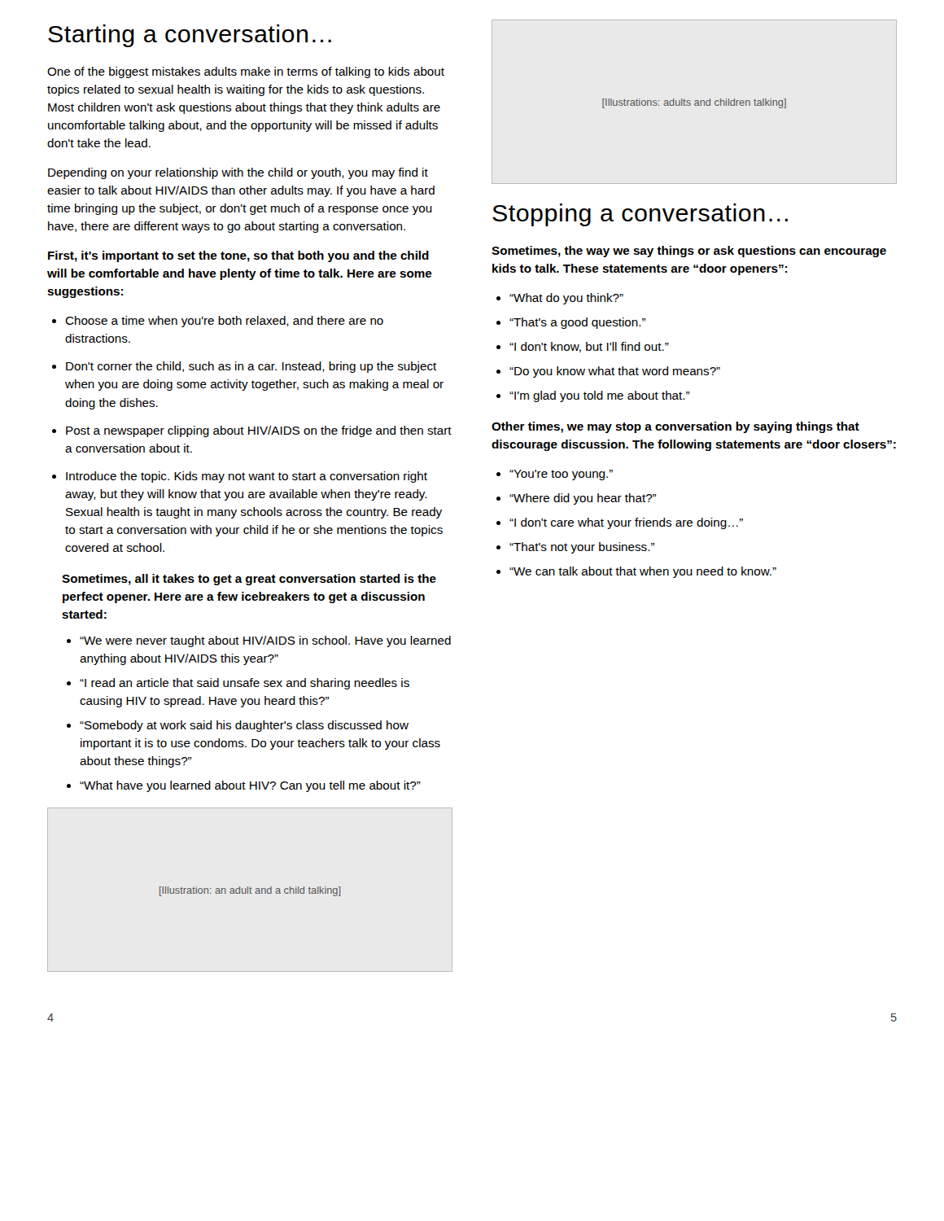Starting a conversation…
One of the biggest mistakes adults make in terms of talking to kids about topics related to sexual health is waiting for the kids to ask questions. Most children won't ask questions about things that they think adults are uncomfortable talking about, and the opportunity will be missed if adults don't take the lead.
Depending on your relationship with the child or youth, you may find it easier to talk about HIV/AIDS than other adults may. If you have a hard time bringing up the subject, or don't get much of a response once you have, there are different ways to go about starting a conversation.
First, it's important to set the tone, so that both you and the child will be comfortable and have plenty of time to talk. Here are some suggestions:
Choose a time when you're both relaxed, and there are no distractions.
Don't corner the child, such as in a car. Instead, bring up the subject when you are doing some activity together, such as making a meal or doing the dishes.
Post a newspaper clipping about HIV/AIDS on the fridge and then start a conversation about it.
Introduce the topic. Kids may not want to start a conversation right away, but they will know that you are available when they're ready. Sexual health is taught in many schools across the country. Be ready to start a conversation with your child if he or she mentions the topics covered at school.
Sometimes, all it takes to get a great conversation started is the perfect opener. Here are a few icebreakers to get a discussion started:
“We were never taught about HIV/AIDS in school. Have you learned anything about HIV/AIDS this year?”
“I read an article that said unsafe sex and sharing needles is causing HIV to spread. Have you heard this?”
“Somebody at work said his daughter's class discussed how important it is to use condoms. Do your teachers talk to your class about these things?”
“What have you learned about HIV? Can you tell me about it?”
[Illustration: an adult and a child talking]
[Illustrations: adults and children talking]
Stopping a conversation…
Sometimes, the way we say things or ask questions can encourage kids to talk. These statements are “door openers”:
“What do you think?”
“That's a good question.”
“I don't know, but I'll find out.”
“Do you know what that word means?”
“I'm glad you told me about that.”
Other times, we may stop a conversation by saying things that discourage discussion. The following statements are “door closers”:
“You're too young.”
“Where did you hear that?”
“I don't care what your friends are doing…”
“That's not your business.”
“We can talk about that when you need to know.”
4 5